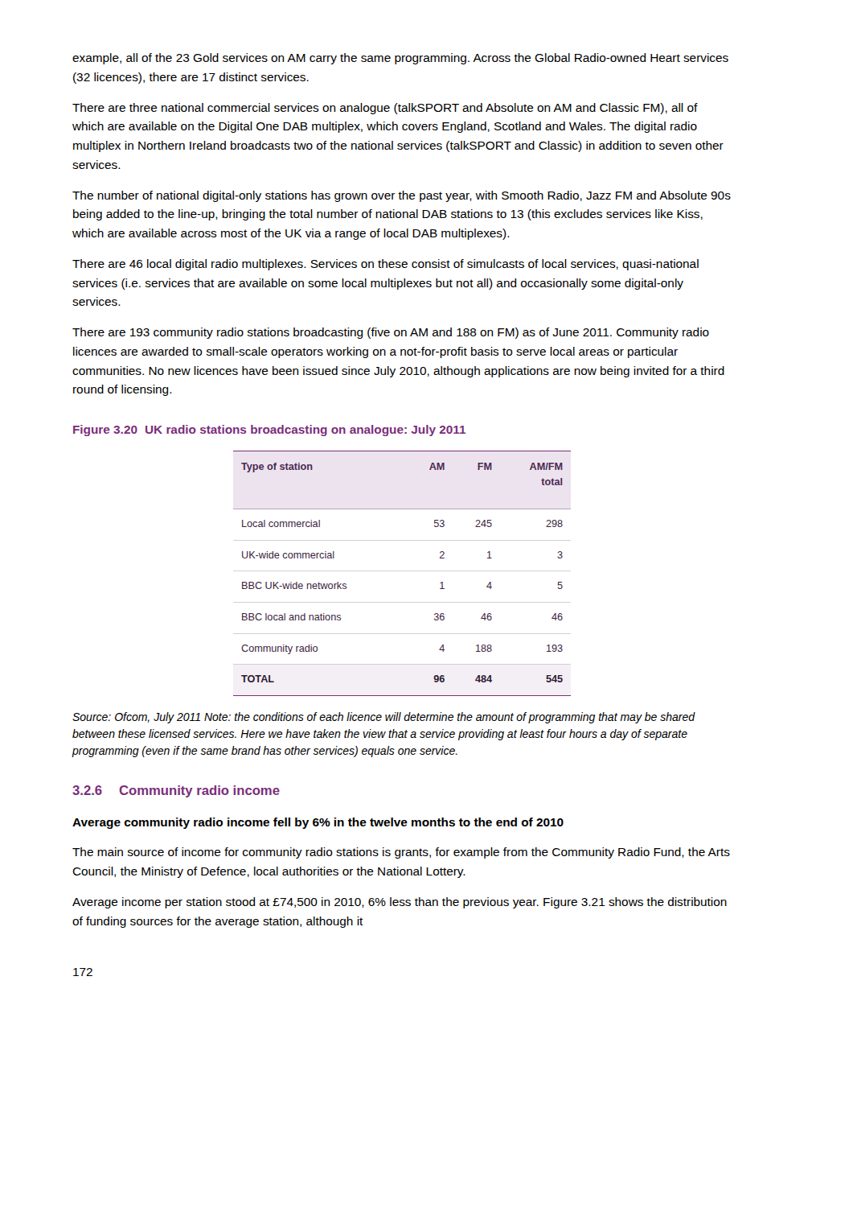example, all of the 23 Gold services on AM carry the same programming. Across the Global Radio-owned Heart services (32 licences), there are 17 distinct services.
There are three national commercial services on analogue (talkSPORT and Absolute on AM and Classic FM), all of which are available on the Digital One DAB multiplex, which covers England, Scotland and Wales. The digital radio multiplex in Northern Ireland broadcasts two of the national services (talkSPORT and Classic) in addition to seven other services.
The number of national digital-only stations has grown over the past year, with Smooth Radio, Jazz FM and Absolute 90s being added to the line-up, bringing the total number of national DAB stations to 13 (this excludes services like Kiss, which are available across most of the UK via a range of local DAB multiplexes).
There are 46 local digital radio multiplexes. Services on these consist of simulcasts of local services, quasi-national services (i.e. services that are available on some local multiplexes but not all) and occasionally some digital-only services.
There are 193 community radio stations broadcasting (five on AM and 188 on FM) as of June 2011. Community radio licences are awarded to small-scale operators working on a not-for-profit basis to serve local areas or particular communities. No new licences have been issued since July 2010, although applications are now being invited for a third round of licensing.
Figure 3.20 UK radio stations broadcasting on analogue: July 2011
| Type of station | AM | FM | AM/FM total |
| --- | --- | --- | --- |
| Local commercial | 53 | 245 | 298 |
| UK-wide commercial | 2 | 1 | 3 |
| BBC UK-wide networks | 1 | 4 | 5 |
| BBC local and nations | 36 | 46 | 46 |
| Community radio | 4 | 188 | 193 |
| TOTAL | 96 | 484 | 545 |
Source: Ofcom, July 2011 Note: the conditions of each licence will determine the amount of programming that may be shared between these licensed services. Here we have taken the view that a service providing at least four hours a day of separate programming (even if the same brand has other services) equals one service.
3.2.6 Community radio income
Average community radio income fell by 6% in the twelve months to the end of 2010
The main source of income for community radio stations is grants, for example from the Community Radio Fund, the Arts Council, the Ministry of Defence, local authorities or the National Lottery.
Average income per station stood at £74,500 in 2010, 6% less than the previous year. Figure 3.21 shows the distribution of funding sources for the average station, although it
172